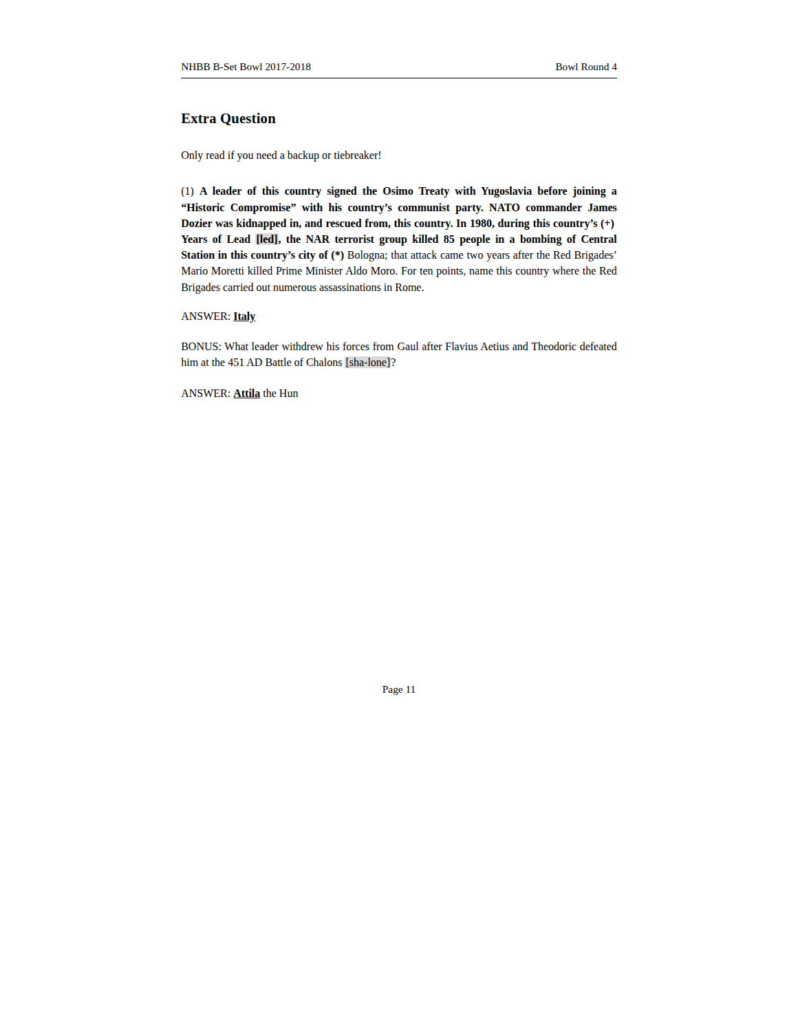NHBB B-Set Bowl 2017-2018
Bowl Round 4
Extra Question
Only read if you need a backup or tiebreaker!
(1) A leader of this country signed the Osimo Treaty with Yugoslavia before joining a “Historic Compromise” with his country’s communist party. NATO commander James Dozier was kidnapped in, and rescued from, this country. In 1980, during this country’s (+) Years of Lead [led], the NAR terrorist group killed 85 people in a bombing of Central Station in this country’s city of (*) Bologna; that attack came two years after the Red Brigades’ Mario Moretti killed Prime Minister Aldo Moro. For ten points, name this country where the Red Brigades carried out numerous assassinations in Rome.
ANSWER: Italy
BONUS: What leader withdrew his forces from Gaul after Flavius Aetius and Theodoric defeated him at the 451 AD Battle of Chalons [sha-lone]?
ANSWER: Attila the Hun
Page 11